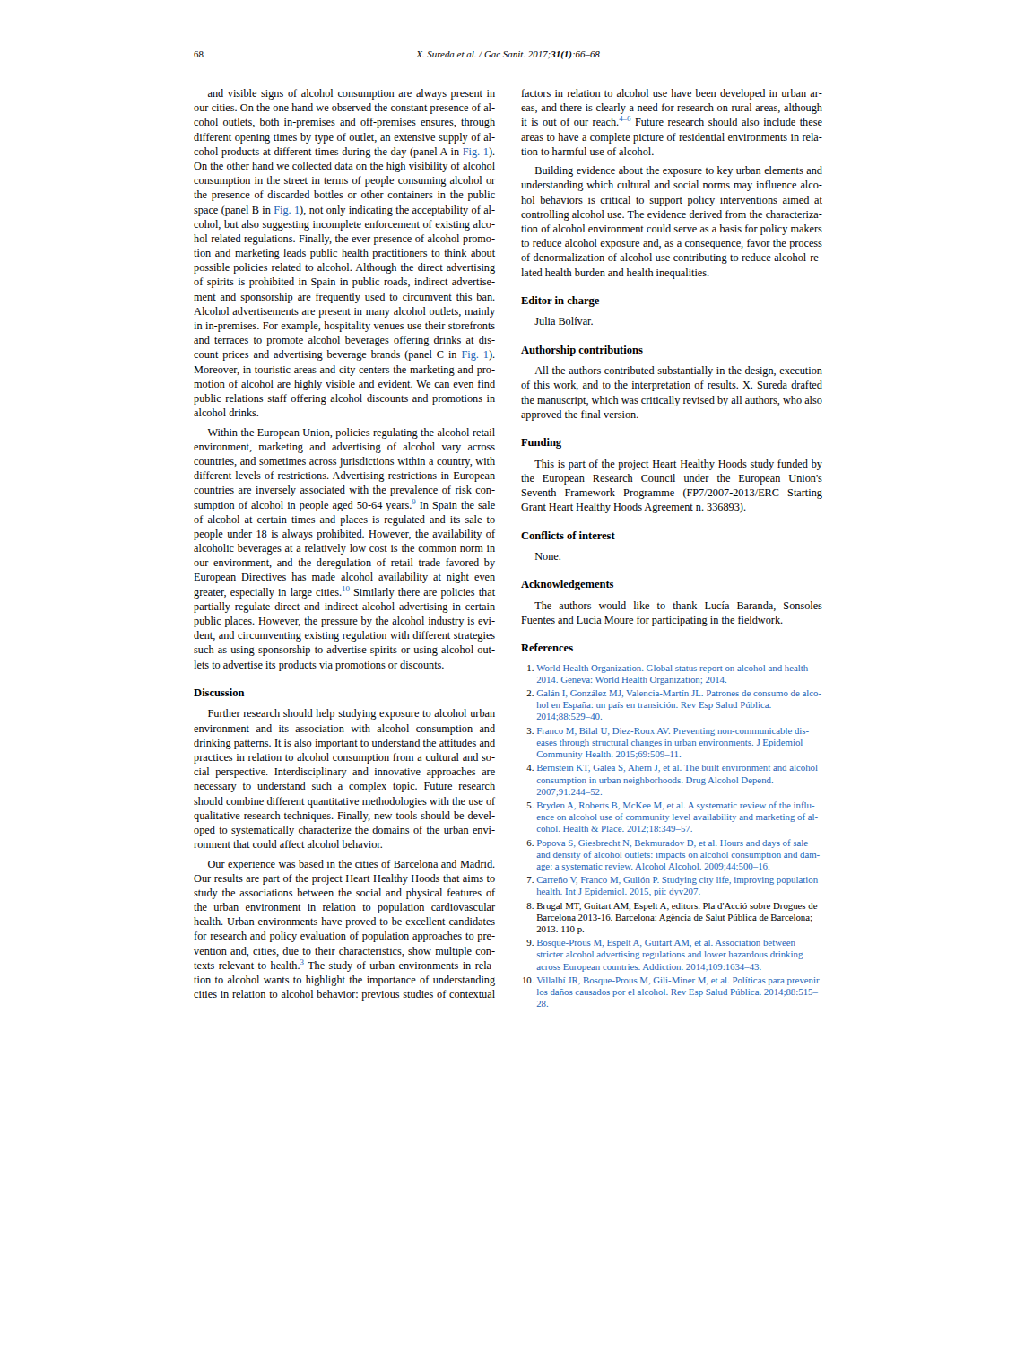68
X. Sureda et al. / Gac Sanit. 2017;31(1):66–68
and visible signs of alcohol consumption are always present in our cities. On the one hand we observed the constant presence of alcohol outlets, both in-premises and off-premises ensures, through different opening times by type of outlet, an extensive supply of alcohol products at different times during the day (panel A in Fig. 1). On the other hand we collected data on the high visibility of alcohol consumption in the street in terms of people consuming alcohol or the presence of discarded bottles or other containers in the public space (panel B in Fig. 1), not only indicating the acceptability of alcohol, but also suggesting incomplete enforcement of existing alcohol related regulations. Finally, the ever presence of alcohol promotion and marketing leads public health practitioners to think about possible policies related to alcohol. Although the direct advertising of spirits is prohibited in Spain in public roads, indirect advertisement and sponsorship are frequently used to circumvent this ban. Alcohol advertisements are present in many alcohol outlets, mainly in in-premises. For example, hospitality venues use their storefronts and terraces to promote alcohol beverages offering drinks at discount prices and advertising beverage brands (panel C in Fig. 1). Moreover, in touristic areas and city centers the marketing and promotion of alcohol are highly visible and evident. We can even find public relations staff offering alcohol discounts and promotions in alcohol drinks.
Within the European Union, policies regulating the alcohol retail environment, marketing and advertising of alcohol vary across countries, and sometimes across jurisdictions within a country, with different levels of restrictions. Advertising restrictions in European countries are inversely associated with the prevalence of risk consumption of alcohol in people aged 50-64 years.9 In Spain the sale of alcohol at certain times and places is regulated and its sale to people under 18 is always prohibited. However, the availability of alcoholic beverages at a relatively low cost is the common norm in our environment, and the deregulation of retail trade favored by European Directives has made alcohol availability at night even greater, especially in large cities.10 Similarly there are policies that partially regulate direct and indirect alcohol advertising in certain public places. However, the pressure by the alcohol industry is evident, and circumventing existing regulation with different strategies such as using sponsorship to advertise spirits or using alcohol outlets to advertise its products via promotions or discounts.
Discussion
Further research should help studying exposure to alcohol urban environment and its association with alcohol consumption and drinking patterns. It is also important to understand the attitudes and practices in relation to alcohol consumption from a cultural and social perspective. Interdisciplinary and innovative approaches are necessary to understand such a complex topic. Future research should combine different quantitative methodologies with the use of qualitative research techniques. Finally, new tools should be developed to systematically characterize the domains of the urban environment that could affect alcohol behavior.
Our experience was based in the cities of Barcelona and Madrid. Our results are part of the project Heart Healthy Hoods that aims to study the associations between the social and physical features of the urban environment in relation to population cardiovascular health. Urban environments have proved to be excellent candidates for research and policy evaluation of population approaches to prevention and, cities, due to their characteristics, show multiple contexts relevant to health.3 The study of urban environments in relation to alcohol wants to highlight the importance of understanding cities in relation to alcohol behavior: previous studies of contextual factors in relation to alcohol use have been developed in urban areas, and there is clearly a need for research on rural areas, although it is out of our reach.4–6 Future research should also include these areas to have a complete picture of residential environments in relation to harmful use of alcohol.
Building evidence about the exposure to key urban elements and understanding which cultural and social norms may influence alcohol behaviors is critical to support policy interventions aimed at controlling alcohol use. The evidence derived from the characterization of alcohol environment could serve as a basis for policy makers to reduce alcohol exposure and, as a consequence, favor the process of denormalization of alcohol use contributing to reduce alcohol-related health burden and health inequalities.
Editor in charge
Julia Bolívar.
Authorship contributions
All the authors contributed substantially in the design, execution of this work, and to the interpretation of results. X. Sureda drafted the manuscript, which was critically revised by all authors, who also approved the final version.
Funding
This is part of the project Heart Healthy Hoods study funded by the European Research Council under the European Union's Seventh Framework Programme (FP7/2007-2013/ERC Starting Grant Heart Healthy Hoods Agreement n. 336893).
Conflicts of interest
None.
Acknowledgements
The authors would like to thank Lucía Baranda, Sonsoles Fuentes and Lucía Moure for participating in the fieldwork.
References
World Health Organization. Global status report on alcohol and health 2014. Geneva: World Health Organization; 2014.
Galán I, González MJ, Valencia-Martín JL. Patrones de consumo de alcohol en España: un país en transición. Rev Esp Salud Pública. 2014;88:529–40.
Franco M, Bilal U, Diez-Roux AV. Preventing non-communicable diseases through structural changes in urban environments. J Epidemiol Community Health. 2015;69:509–11.
Bernstein KT, Galea S, Ahern J, et al. The built environment and alcohol consumption in urban neighborhoods. Drug Alcohol Depend. 2007;91:244–52.
Bryden A, Roberts B, McKee M, et al. A systematic review of the influence on alcohol use of community level availability and marketing of alcohol. Health & Place. 2012;18:349–57.
Popova S, Giesbrecht N, Bekmuradov D, et al. Hours and days of sale and density of alcohol outlets: impacts on alcohol consumption and damage: a systematic review. Alcohol Alcohol. 2009;44:500–16.
Carreño V, Franco M, Gullón P. Studying city life, improving population health. Int J Epidemiol. 2015, pii: dyv207.
Brugal MT, Guitart AM, Espelt A, editors. Pla d'Acció sobre Drogues de Barcelona 2013-16. Barcelona: Agència de Salut Pública de Barcelona; 2013. 110 p.
Bosque-Prous M, Espelt A, Guitart AM, et al. Association between stricter alcohol advertising regulations and lower hazardous drinking across European countries. Addiction. 2014;109:1634–43.
Villalbí JR, Bosque-Prous M, Gili-Miner M, et al. Políticas para prevenir los daños causados por el alcohol. Rev Esp Salud Pública. 2014;88:515–28.